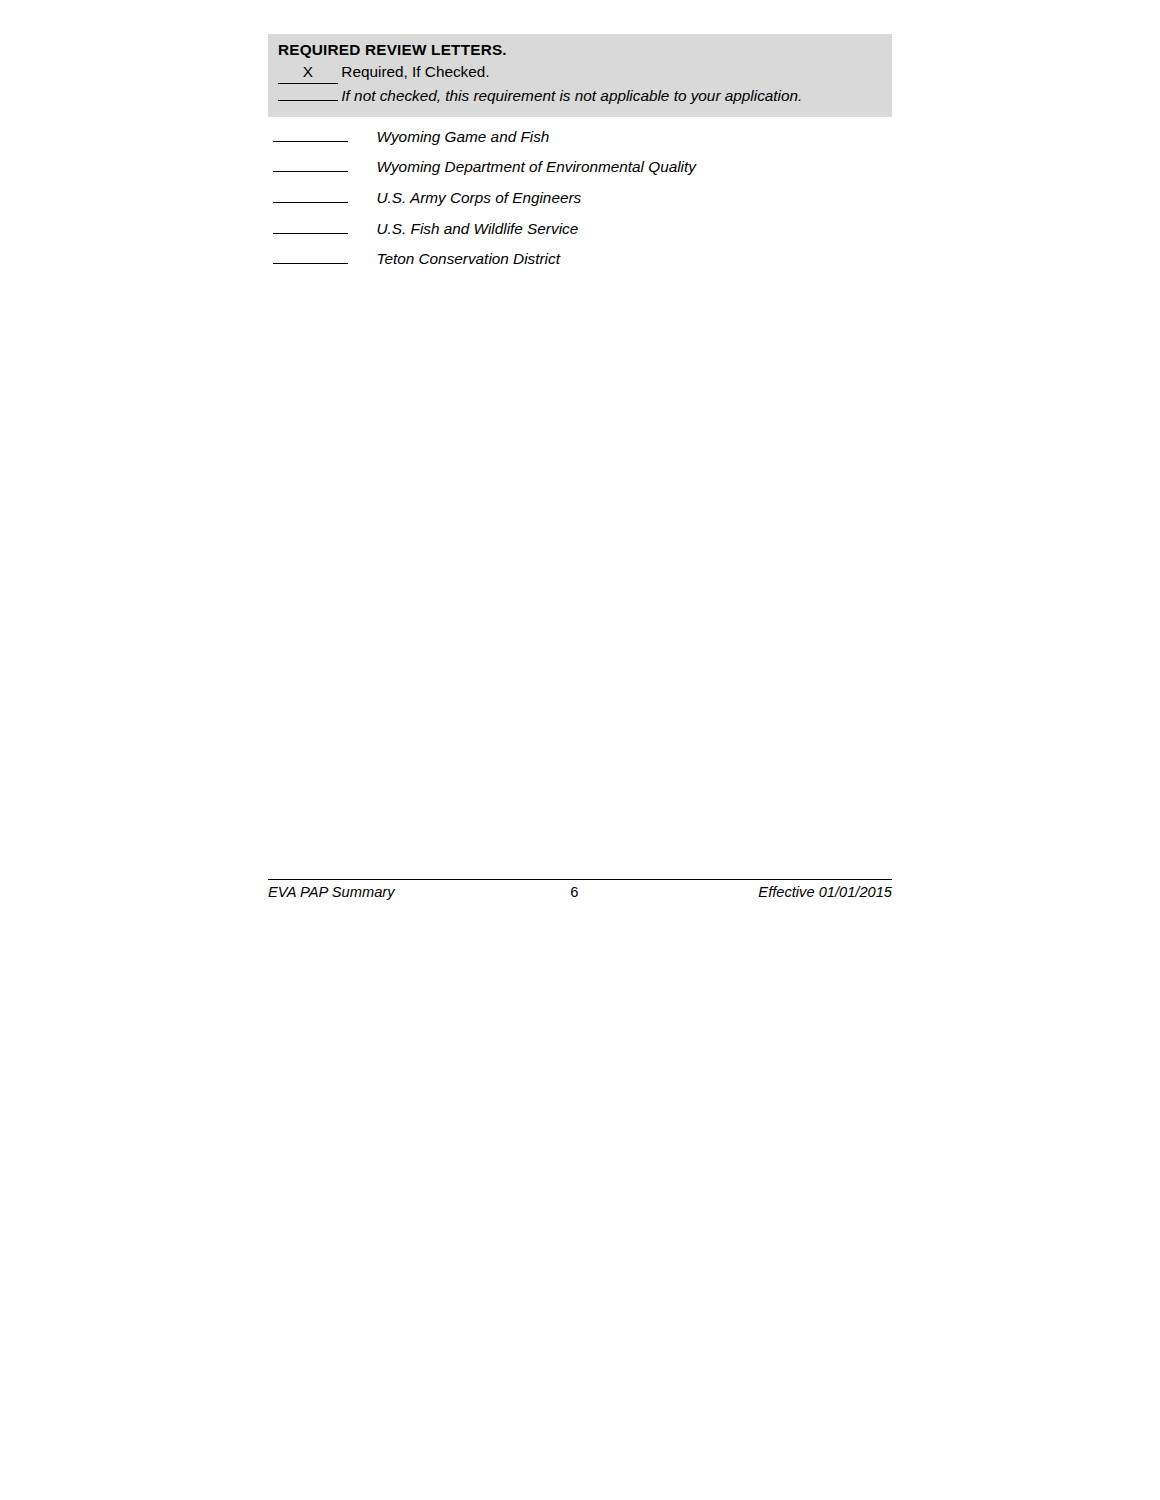REQUIRED REVIEW LETTERS.
XRequired, If Checked.
If not checked, this requirement is not applicable to your application.
Wyoming Game and Fish
Wyoming Department of Environmental Quality
U.S. Army Corps of Engineers
U.S. Fish and Wildlife Service
Teton Conservation District
| EVA PAP Summary | 6 | Effective 01/01/2015 |